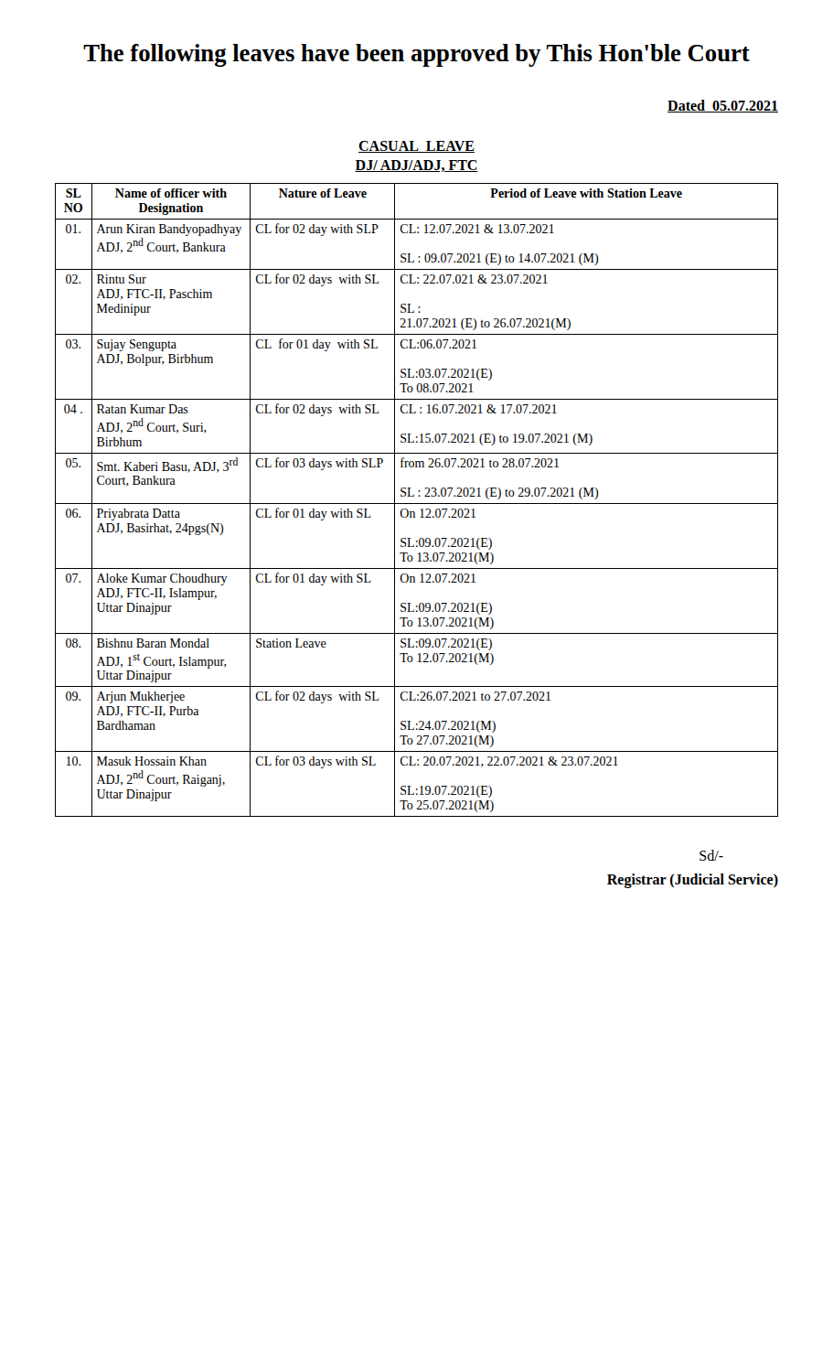The following leaves have been approved by This Hon'ble Court
Dated 05.07.2021
CASUAL LEAVE
DJ/ ADJ/ADJ, FTC
| SL NO | Name of officer with Designation | Nature of Leave | Period of Leave with Station Leave |
| --- | --- | --- | --- |
| 01. | Arun Kiran Bandyopadhyay ADJ, 2 nd Court, Bankura | CL for 02 day with SLP | CL: 12.07.2021 & 13.07.2021 SL : 09.07.2021 (E) to 14.07.2021 (M) |
| 02. | Rintu Sur ADJ, FTC-II, Paschim Medinipur | CL for 02 days with SL | CL: 22.07.021 & 23.07.2021 SL : 21.07.2021 (E) to 26.07.2021(M) |
| 03. | Sujay Sengupta ADJ, Bolpur, Birbhum | CL for 01 day with SL | CL:06.07.2021 SL:03.07.2021(E) To 08.07.2021 |
| 04 . | Ratan Kumar Das ADJ, 2 nd Court, Suri, Birbhum | CL for 02 days with SL | CL : 16.07.2021 & 17.07.2021 SL:15.07.2021 (E) to 19.07.2021 (M) |
| 05. | Smt. Kaberi Basu, ADJ, 3 rd Court, Bankura | CL for 03 days with SLP | from 26.07.2021 to 28.07.2021 SL : 23.07.2021 (E) to 29.07.2021 (M) |
| 06. | Priyabrata Datta ADJ, Basirhat, 24pgs(N) | CL for 01 day with SL | On 12.07.2021 SL:09.07.2021(E) To 13.07.2021(M) |
| 07. | Aloke Kumar Choudhury ADJ, FTC-II, Islampur, Uttar Dinajpur | CL for 01 day with SL | On 12.07.2021 SL:09.07.2021(E) To 13.07.2021(M) |
| 08. | Bishnu Baran Mondal ADJ, 1 st Court, Islampur, Uttar Dinajpur | Station Leave | SL:09.07.2021(E) To 12.07.2021(M) |
| 09. | Arjun Mukherjee ADJ, FTC-II, Purba Bardhaman | CL for 02 days with SL | CL:26.07.2021 to 27.07.2021 SL:24.07.2021(M) To 27.07.2021(M) |
| 10. | Masuk Hossain Khan ADJ, 2 nd Court, Raiganj, Uttar Dinajpur | CL for 03 days with SL | CL: 20.07.2021, 22.07.2021 & 23.07.2021 SL:19.07.2021(E) To 25.07.2021(M) |
Sd/-
Registrar (Judicial Service)